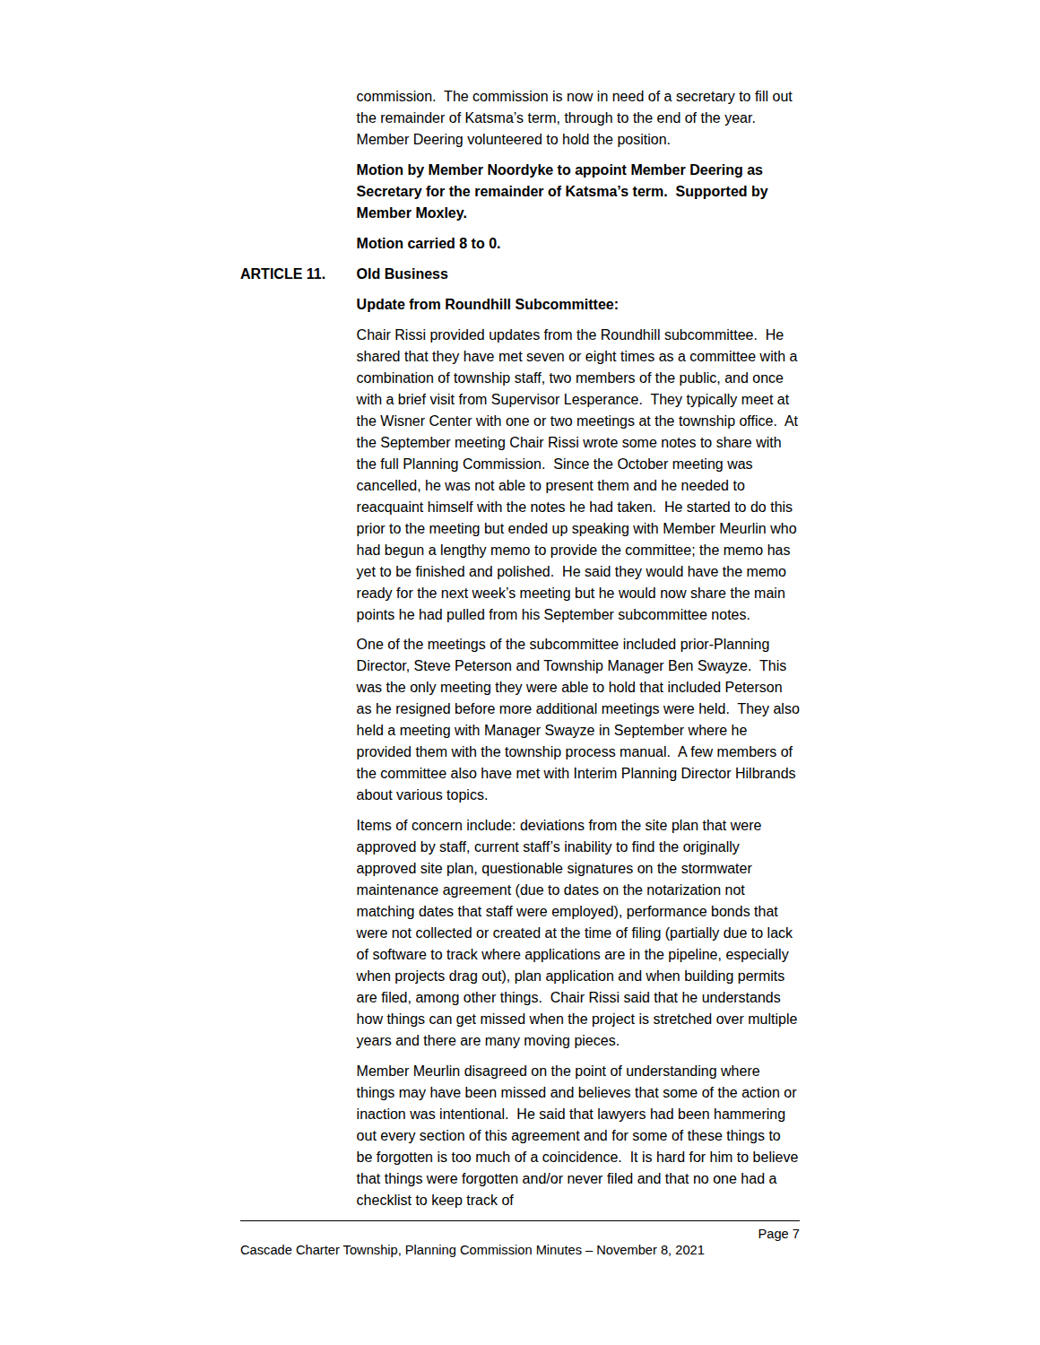commission. The commission is now in need of a secretary to fill out the remainder of Katsma’s term, through to the end of the year. Member Deering volunteered to hold the position.
Motion by Member Noordyke to appoint Member Deering as Secretary for the remainder of Katsma’s term. Supported by Member Moxley.
Motion carried 8 to 0.
ARTICLE 11. Old Business
Update from Roundhill Subcommittee:
Chair Rissi provided updates from the Roundhill subcommittee. He shared that they have met seven or eight times as a committee with a combination of township staff, two members of the public, and once with a brief visit from Supervisor Lesperance. They typically meet at the Wisner Center with one or two meetings at the township office. At the September meeting Chair Rissi wrote some notes to share with the full Planning Commission. Since the October meeting was cancelled, he was not able to present them and he needed to reacquaint himself with the notes he had taken. He started to do this prior to the meeting but ended up speaking with Member Meurlin who had begun a lengthy memo to provide the committee; the memo has yet to be finished and polished. He said they would have the memo ready for the next week’s meeting but he would now share the main points he had pulled from his September subcommittee notes.
One of the meetings of the subcommittee included prior-Planning Director, Steve Peterson and Township Manager Ben Swayze. This was the only meeting they were able to hold that included Peterson as he resigned before more additional meetings were held. They also held a meeting with Manager Swayze in September where he provided them with the township process manual. A few members of the committee also have met with Interim Planning Director Hilbrands about various topics.
Items of concern include: deviations from the site plan that were approved by staff, current staff’s inability to find the originally approved site plan, questionable signatures on the stormwater maintenance agreement (due to dates on the notarization not matching dates that staff were employed), performance bonds that were not collected or created at the time of filing (partially due to lack of software to track where applications are in the pipeline, especially when projects drag out), plan application and when building permits are filed, among other things. Chair Rissi said that he understands how things can get missed when the project is stretched over multiple years and there are many moving pieces.
Member Meurlin disagreed on the point of understanding where things may have been missed and believes that some of the action or inaction was intentional. He said that lawyers had been hammering out every section of this agreement and for some of these things to be forgotten is too much of a coincidence. It is hard for him to believe that things were forgotten and/or never filed and that no one had a checklist to keep track of
Page 7
Cascade Charter Township, Planning Commission Minutes – November 8, 2021